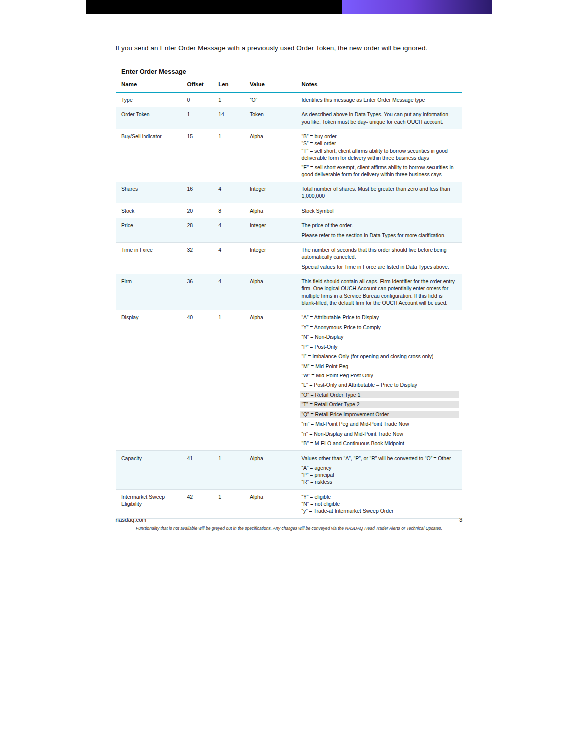If you send an Enter Order Message with a previously used Order Token, the new order will be ignored.
Enter Order Message
| Name | Offset | Len | Value | Notes |
| --- | --- | --- | --- | --- |
| Type | 0 | 1 | “O” | Identifies this message as Enter Order Message type |
| Order Token | 1 | 14 | Token | As described above in Data Types. You can put any information you like. Token must be day- unique for each OUCH account. |
| Buy/Sell Indicator | 15 | 1 | Alpha | “B” = buy order “S” = sell order "T" = sell short, client affirms ability to borrow securities in good deliverable form for delivery within three business days "E" = sell short exempt, client affirms ability to borrow securities in good deliverable form for delivery within three business days |
| Shares | 16 | 4 | Integer | Total number of shares. Must be greater than zero and less than 1,000,000 |
| Stock | 20 | 8 | Alpha | Stock Symbol |
| Price | 28 | 4 | Integer | The price of the order. Please refer to the section in Data Types for more clarification. |
| Time in Force | 32 | 4 | Integer | The number of seconds that this order should live before being automatically canceled. Special values for Time in Force are listed in Data Types above. |
| Firm | 36 | 4 | Alpha | This field should contain all caps. Firm Identifier for the order entry firm. One logical OUCH Account can potentially enter orders for multiple firms in a Service Bureau configuration. If this field is blank-filled, the default firm for the OUCH Account will be used. |
| Display | 40 | 1 | Alpha | “A” = Attributable-Price to Display “Y” = Anonymous-Price to Comply “N” = Non-Display “P” = Post-Only “I” = Imbalance-Only (for opening and closing cross only) “M” = Mid-Point Peg “W” = Mid-Point Peg Post Only “L” = Post-Only and Attributable – Price to Display “O” = Retail Order Type 1 “T” = Retail Order Type 2 “Q” = Retail Price Improvement Order “m” = Mid-Point Peg and Mid-Point Trade Now “n” = Non-Display and Mid-Point Trade Now "B" = M-ELO and Continuous Book Midpoint |
| Capacity | 41 | 1 | Alpha | Values other than “A”, “P”, or “R” will be converted to “O” = Other “A” = agency “P” = principal “R” = riskless |
| Intermarket Sweep Eligibility | 42 | 1 | Alpha | “Y” = eligible “N” = not eligible “y” = Trade-at Intermarket Sweep Order |
nasdaq.com 3
Functionality that is not available will be greyed out in the specifications. Any changes will be conveyed via the NASDAQ Head Trader Alerts or Technical Updates.